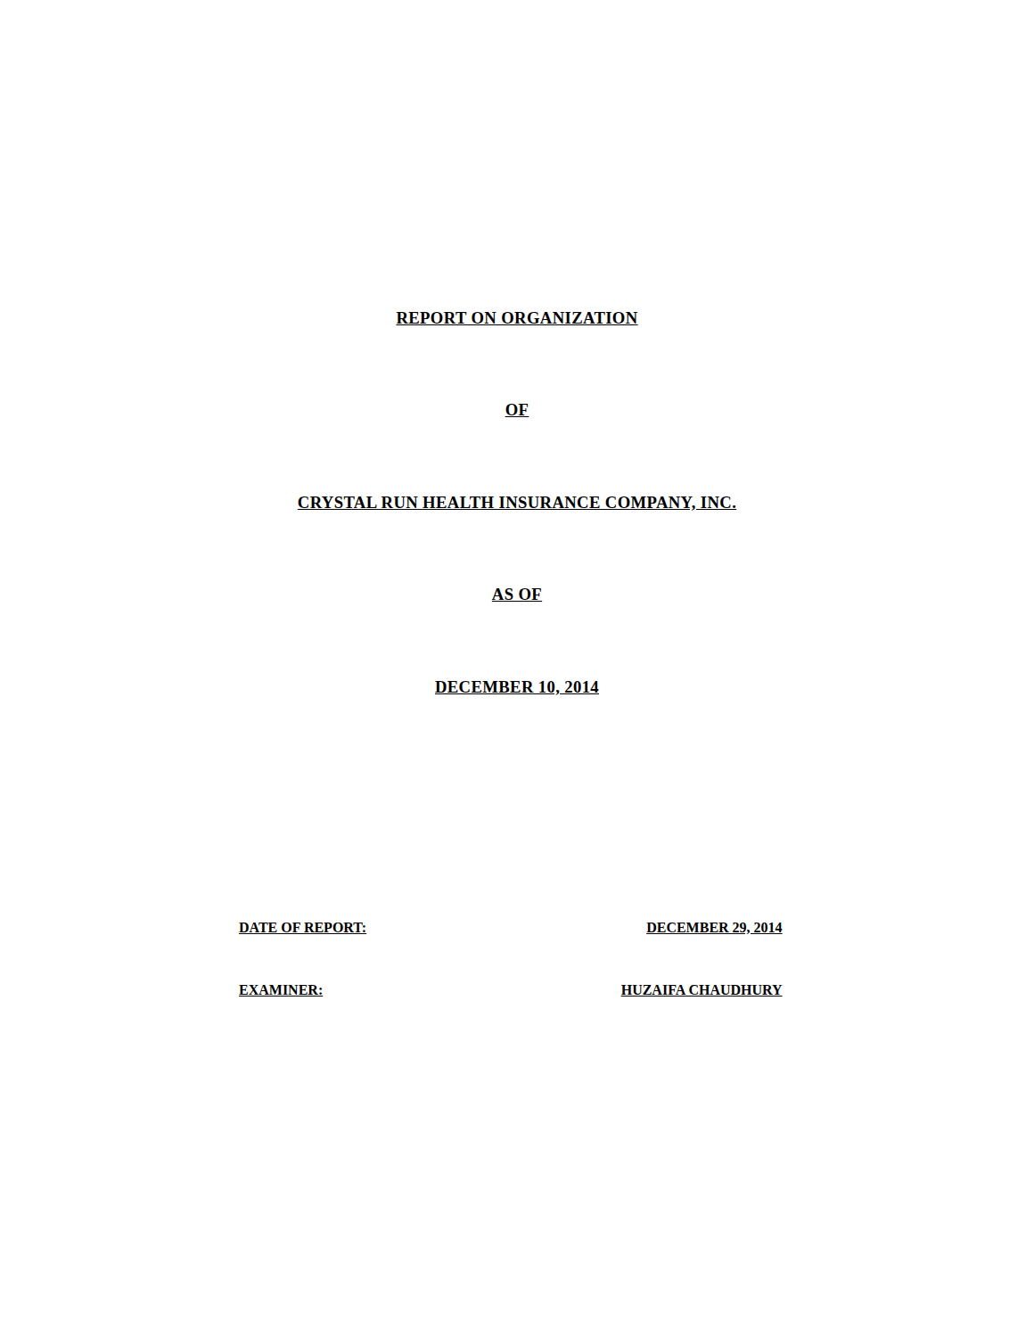REPORT ON ORGANIZATION
OF
CRYSTAL RUN HEALTH INSURANCE COMPANY, INC.
AS OF
DECEMBER 10, 2014
DATE OF REPORT: DECEMBER 29, 2014
EXAMINER: HUZAIFA CHAUDHURY